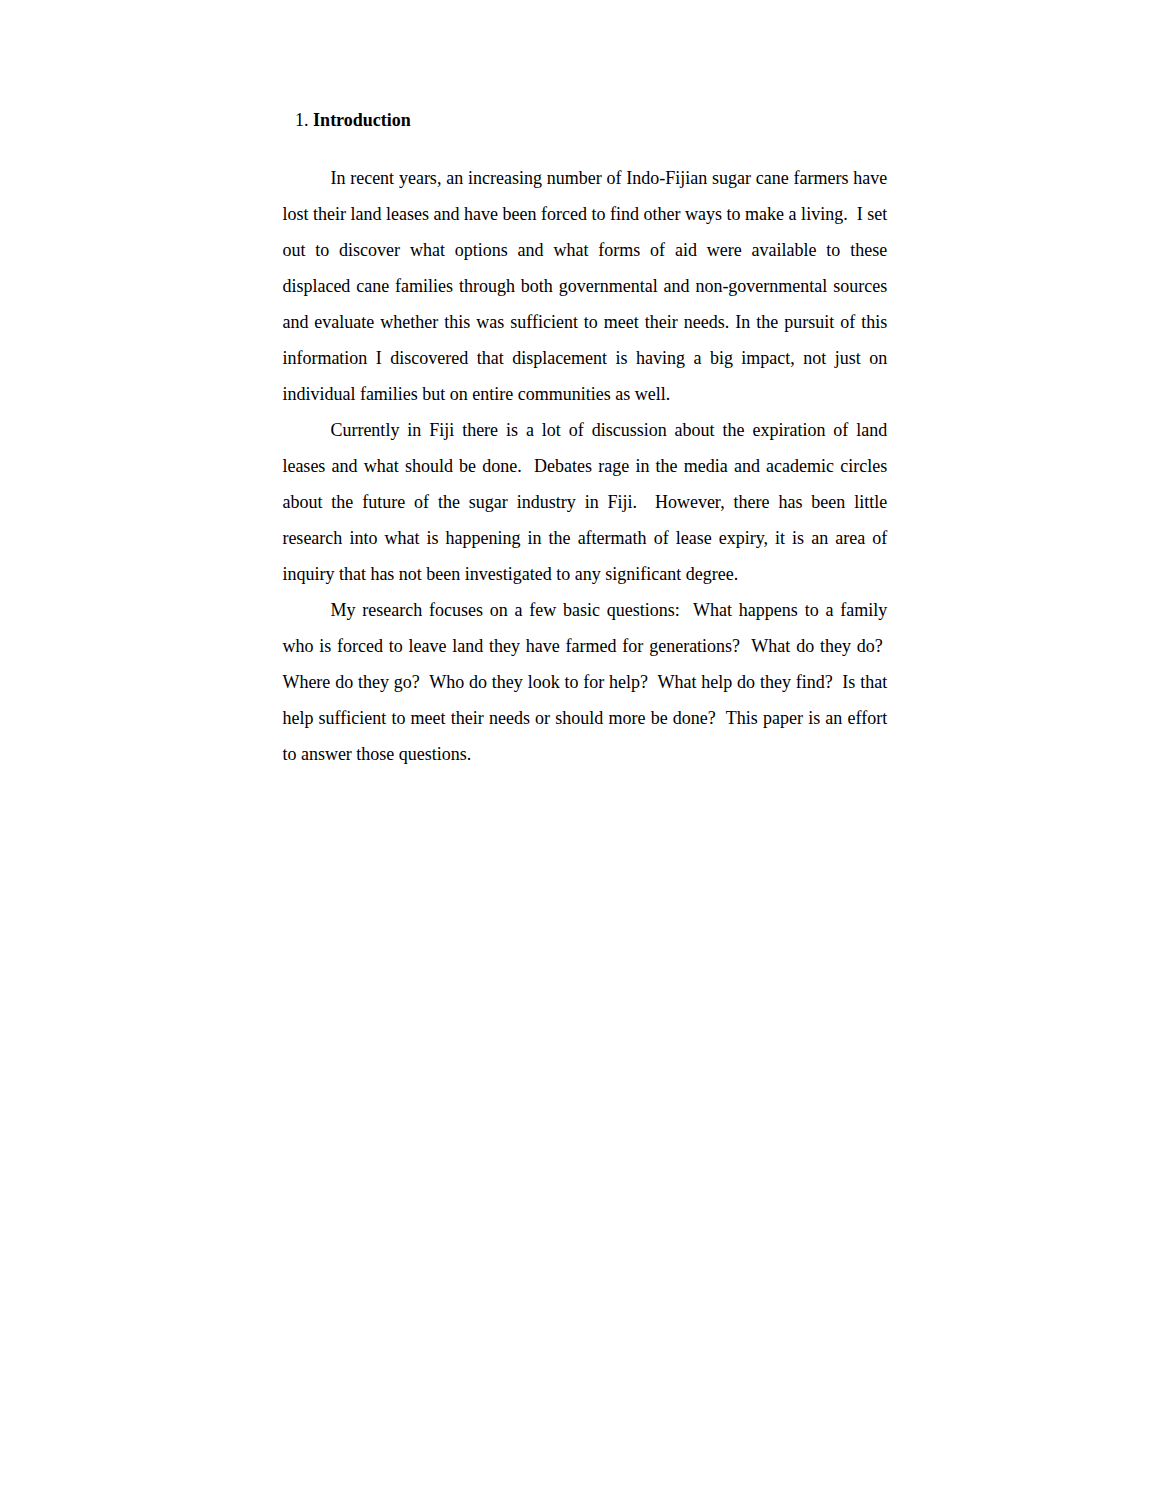Introduction
In recent years, an increasing number of Indo-Fijian sugar cane farmers have lost their land leases and have been forced to find other ways to make a living. I set out to discover what options and what forms of aid were available to these displaced cane families through both governmental and non-governmental sources and evaluate whether this was sufficient to meet their needs. In the pursuit of this information I discovered that displacement is having a big impact, not just on individual families but on entire communities as well.
Currently in Fiji there is a lot of discussion about the expiration of land leases and what should be done. Debates rage in the media and academic circles about the future of the sugar industry in Fiji. However, there has been little research into what is happening in the aftermath of lease expiry, it is an area of inquiry that has not been investigated to any significant degree.
My research focuses on a few basic questions: What happens to a family who is forced to leave land they have farmed for generations? What do they do? Where do they go? Who do they look to for help? What help do they find? Is that help sufficient to meet their needs or should more be done? This paper is an effort to answer those questions.